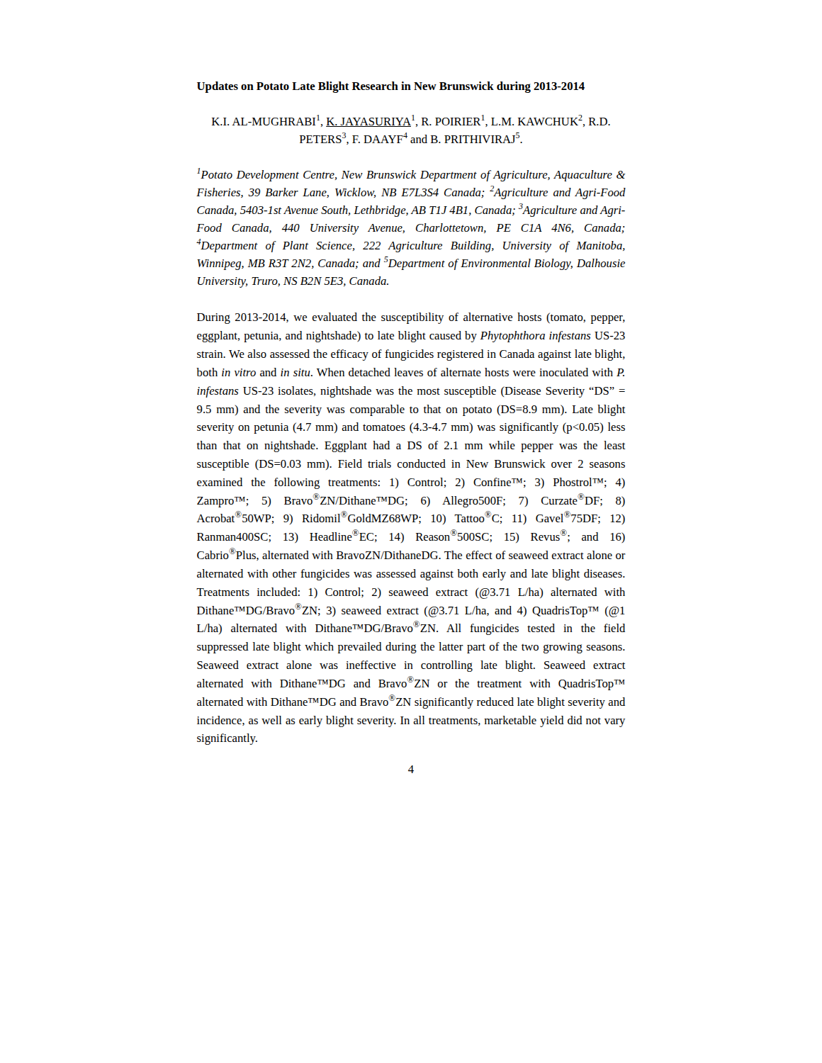Updates on Potato Late Blight Research in New Brunswick during 2013-2014
K.I. AL-MUGHRABI1, K. JAYASURIYA1, R. POIRIER1, L.M. KAWCHUK2, R.D. PETERS3, F. DAAYF4 and B. PRITHIVIRAJ5.
1Potato Development Centre, New Brunswick Department of Agriculture, Aquaculture & Fisheries, 39 Barker Lane, Wicklow, NB E7L3S4 Canada; 2Agriculture and Agri-Food Canada, 5403-1st Avenue South, Lethbridge, AB T1J 4B1, Canada; 3Agriculture and Agri-Food Canada, 440 University Avenue, Charlottetown, PE C1A 4N6, Canada; 4Department of Plant Science, 222 Agriculture Building, University of Manitoba, Winnipeg, MB R3T 2N2, Canada; and 5Department of Environmental Biology, Dalhousie University, Truro, NS B2N 5E3, Canada.
During 2013-2014, we evaluated the susceptibility of alternative hosts (tomato, pepper, eggplant, petunia, and nightshade) to late blight caused by Phytophthora infestans US-23 strain. We also assessed the efficacy of fungicides registered in Canada against late blight, both in vitro and in situ. When detached leaves of alternate hosts were inoculated with P. infestans US-23 isolates, nightshade was the most susceptible (Disease Severity “DS” = 9.5 mm) and the severity was comparable to that on potato (DS=8.9 mm). Late blight severity on petunia (4.7 mm) and tomatoes (4.3-4.7 mm) was significantly (p<0.05) less than that on nightshade. Eggplant had a DS of 2.1 mm while pepper was the least susceptible (DS=0.03 mm). Field trials conducted in New Brunswick over 2 seasons examined the following treatments: 1) Control; 2) Confine™; 3) Phostrol™; 4) Zampro™; 5) Bravo®ZN/Dithane™DG; 6) Allegro500F; 7) Curzate®DF; 8) Acrobat®50WP; 9) Ridomil®GoldMZ68WP; 10) Tattoo®C; 11) Gavel®75DF; 12) Ranman400SC; 13) Headline®EC; 14) Reason®500SC; 15) Revus®; and 16) Cabrio®Plus, alternated with BravoZN/DithaneDG. The effect of seaweed extract alone or alternated with other fungicides was assessed against both early and late blight diseases. Treatments included: 1) Control; 2) seaweed extract (@3.71 L/ha) alternated with Dithane™DG/Bravo®ZN; 3) seaweed extract (@3.71 L/ha, and 4) QuadrisTop™ (@1 L/ha) alternated with Dithane™DG/Bravo®ZN. All fungicides tested in the field suppressed late blight which prevailed during the latter part of the two growing seasons. Seaweed extract alone was ineffective in controlling late blight. Seaweed extract alternated with Dithane™DG and Bravo®ZN or the treatment with QuadrisTop™ alternated with Dithane™DG and Bravo®ZN significantly reduced late blight severity and incidence, as well as early blight severity. In all treatments, marketable yield did not vary significantly.
4